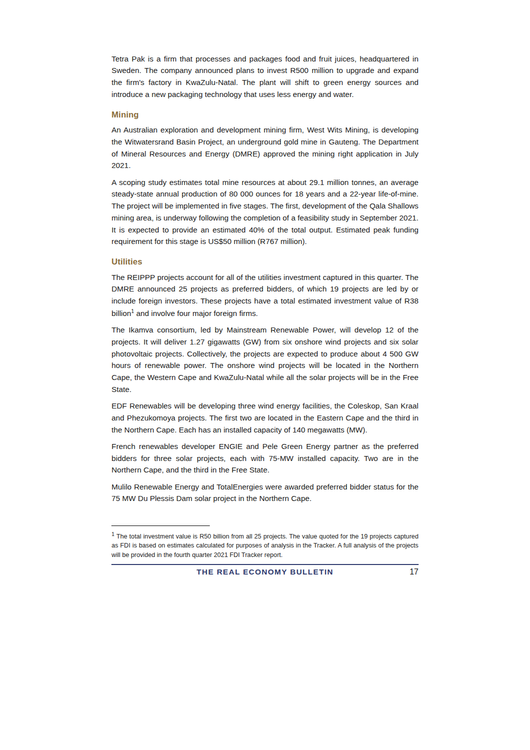Tetra Pak is a firm that processes and packages food and fruit juices, headquartered in Sweden. The company announced plans to invest R500 million to upgrade and expand the firm's factory in KwaZulu-Natal. The plant will shift to green energy sources and introduce a new packaging technology that uses less energy and water.
Mining
An Australian exploration and development mining firm, West Wits Mining, is developing the Witwatersrand Basin Project, an underground gold mine in Gauteng. The Department of Mineral Resources and Energy (DMRE) approved the mining right application in July 2021.
A scoping study estimates total mine resources at about 29.1 million tonnes, an average steady-state annual production of 80 000 ounces for 18 years and a 22-year life-of-mine. The project will be implemented in five stages. The first, development of the Qala Shallows mining area, is underway following the completion of a feasibility study in September 2021. It is expected to provide an estimated 40% of the total output. Estimated peak funding requirement for this stage is US$50 million (R767 million).
Utilities
The REIPPP projects account for all of the utilities investment captured in this quarter. The DMRE announced 25 projects as preferred bidders, of which 19 projects are led by or include foreign investors. These projects have a total estimated investment value of R38 billion1 and involve four major foreign firms.
The Ikamva consortium, led by Mainstream Renewable Power, will develop 12 of the projects. It will deliver 1.27 gigawatts (GW) from six onshore wind projects and six solar photovoltaic projects. Collectively, the projects are expected to produce about 4 500 GW hours of renewable power. The onshore wind projects will be located in the Northern Cape, the Western Cape and KwaZulu-Natal while all the solar projects will be in the Free State.
EDF Renewables will be developing three wind energy facilities, the Coleskop, San Kraal and Phezukomoya projects. The first two are located in the Eastern Cape and the third in the Northern Cape. Each has an installed capacity of 140 megawatts (MW).
French renewables developer ENGIE and Pele Green Energy partner as the preferred bidders for three solar projects, each with 75-MW installed capacity. Two are in the Northern Cape, and the third in the Free State.
Mulilo Renewable Energy and TotalEnergies were awarded preferred bidder status for the 75 MW Du Plessis Dam solar project in the Northern Cape.
1 The total investment value is R50 billion from all 25 projects. The value quoted for the 19 projects captured as FDI is based on estimates calculated for purposes of analysis in the Tracker. A full analysis of the projects will be provided in the fourth quarter 2021 FDI Tracker report.
THE REAL ECONOMY BULLETIN
17